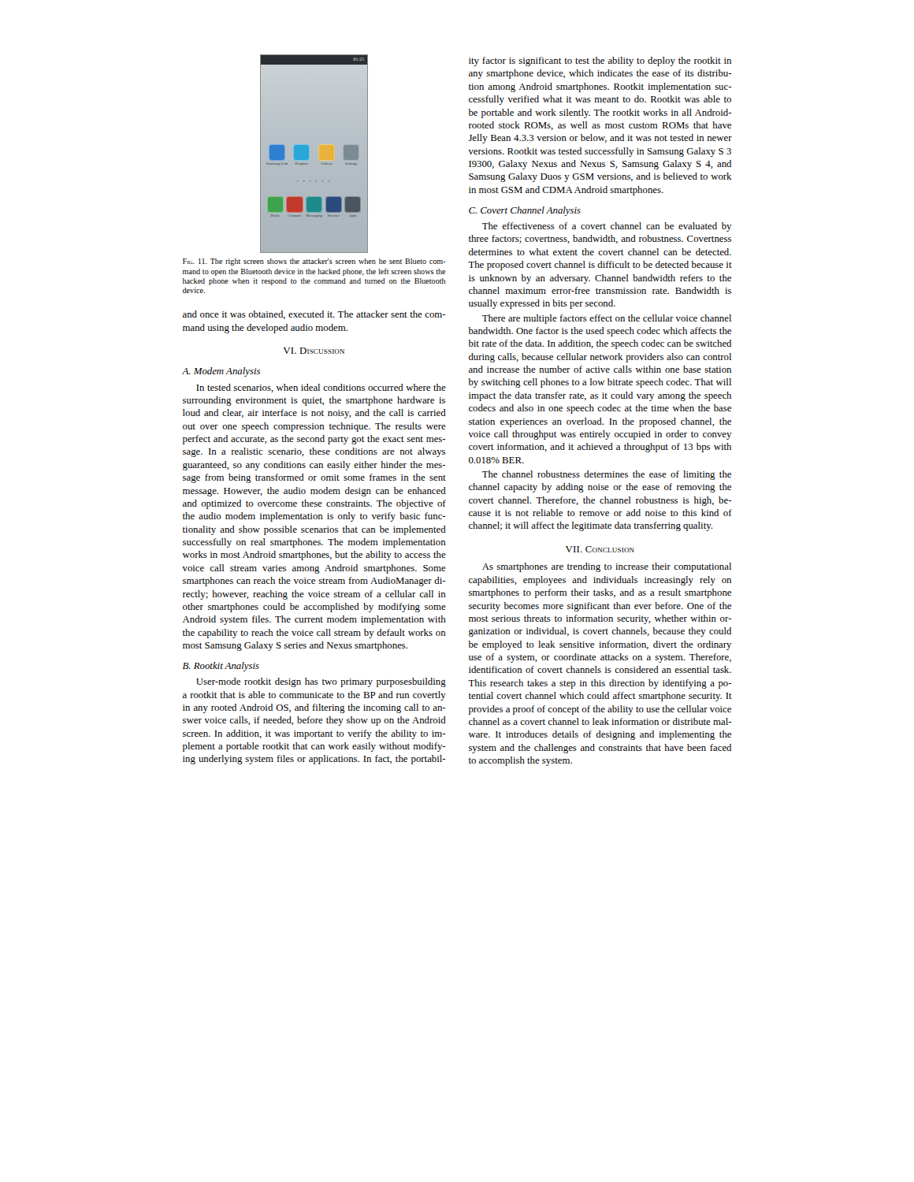01:21
Samsung Link
Dropbox
Gallery
Settings
• • • • • •
Phone
Contacts
Messaging
Internet
Apps
Fig. 11. The right screen shows the attacker's screen when he sent Blueto command to open the Bluetooth device in the hacked phone, the left screen shows the hacked phone when it respond to the command and turned on the Bluetooth device.
and once it was obtained, executed it. The attacker sent the command using the developed audio modem.
VI. Discussion
A. Modem Analysis
In tested scenarios, when ideal conditions occurred where the surrounding environment is quiet, the smartphone hardware is loud and clear, air interface is not noisy, and the call is carried out over one speech compression technique. The results were perfect and accurate, as the second party got the exact sent message. In a realistic scenario, these conditions are not always guaranteed, so any conditions can easily either hinder the message from being transformed or omit some frames in the sent message. However, the audio modem design can be enhanced and optimized to overcome these constraints. The objective of the audio modem implementation is only to verify basic functionality and show possible scenarios that can be implemented successfully on real smartphones. The modem implementation works in most Android smartphones, but the ability to access the voice call stream varies among Android smartphones. Some smartphones can reach the voice stream from AudioManager directly; however, reaching the voice stream of a cellular call in other smartphones could be accomplished by modifying some Android system files. The current modem implementation with the capability to reach the voice call stream by default works on most Samsung Galaxy S series and Nexus smartphones.
B. Rootkit Analysis
User-mode rootkit design has two primary purposesbuilding a rootkit that is able to communicate to the BP and run covertly in any rooted Android OS, and filtering the incoming call to answer voice calls, if needed, before they show up on the Android screen. In addition, it was important to verify the ability to implement a portable rootkit that can work easily without modifying underlying system files or applications. In fact, the portability factor is significant to test the ability to deploy the rootkit in any smartphone device, which indicates the ease of its distribution among Android smartphones. Rootkit implementation successfully verified what it was meant to do. Rootkit was able to be portable and work silently. The rootkit works in all Android-rooted stock ROMs, as well as most custom ROMs that have Jelly Bean 4.3.3 version or below, and it was not tested in newer versions. Rootkit was tested successfully in Samsung Galaxy S 3 I9300, Galaxy Nexus and Nexus S, Samsung Galaxy S 4, and Samsung Galaxy Duos y GSM versions, and is believed to work in most GSM and CDMA Android smartphones.
C. Covert Channel Analysis
The effectiveness of a covert channel can be evaluated by three factors; covertness, bandwidth, and robustness. Covertness determines to what extent the covert channel can be detected. The proposed covert channel is difficult to be detected because it is unknown by an adversary. Channel bandwidth refers to the channel maximum error-free transmission rate. Bandwidth is usually expressed in bits per second.
There are multiple factors effect on the cellular voice channel bandwidth. One factor is the used speech codec which affects the bit rate of the data. In addition, the speech codec can be switched during calls, because cellular network providers also can control and increase the number of active calls within one base station by switching cell phones to a low bitrate speech codec. That will impact the data transfer rate, as it could vary among the speech codecs and also in one speech codec at the time when the base station experiences an overload. In the proposed channel, the voice call throughput was entirely occupied in order to convey covert information, and it achieved a throughput of 13 bps with 0.018% BER.
The channel robustness determines the ease of limiting the channel capacity by adding noise or the ease of removing the covert channel. Therefore, the channel robustness is high, because it is not reliable to remove or add noise to this kind of channel; it will affect the legitimate data transferring quality.
VII. Conclusion
As smartphones are trending to increase their computational capabilities, employees and individuals increasingly rely on smartphones to perform their tasks, and as a result smartphone security becomes more significant than ever before. One of the most serious threats to information security, whether within organization or individual, is covert channels, because they could be employed to leak sensitive information, divert the ordinary use of a system, or coordinate attacks on a system. Therefore, identification of covert channels is considered an essential task. This research takes a step in this direction by identifying a potential covert channel which could affect smartphone security. It provides a proof of concept of the ability to use the cellular voice channel as a covert channel to leak information or distribute malware. It introduces details of designing and implementing the system and the challenges and constraints that have been faced to accomplish the system.